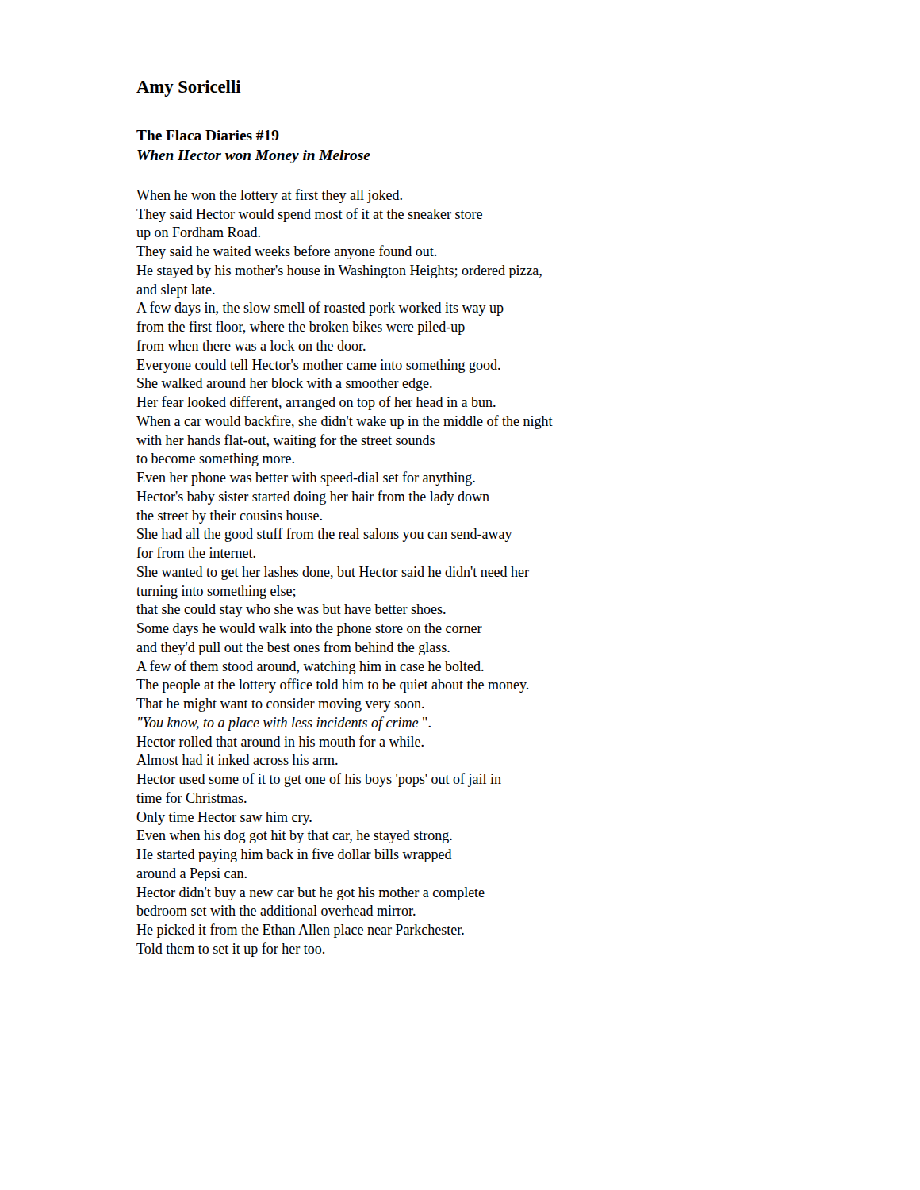Amy Soricelli
The Flaca Diaries #19 When Hector won Money in Melrose
When he won the lottery at first they all joked.
They said Hector would spend most of it at the sneaker store
up on Fordham Road.
They said he waited weeks before anyone found out.
He stayed by his mother's house in Washington Heights; ordered pizza,
and slept late.
A few days in, the slow smell of roasted pork worked its way up
from the first floor, where the broken bikes were piled-up
from when there was a lock on the door.
Everyone could tell Hector's mother came into something good.
She walked around her block with a smoother edge.
Her fear looked different, arranged on top of her head in a bun.
When a car would backfire, she didn't wake up in the middle of the night
with her hands flat-out, waiting for the street sounds
to become something more.
Even her phone was better with speed-dial set for anything.
Hector's baby sister started doing her hair from the lady down
the street by their cousins house.
She had all the good stuff from the real salons you can send-away
for from the internet.
She wanted to get her lashes done, but Hector said he didn't need her
turning into something else;
that she could stay who she was but have better shoes.
Some days he would walk into the phone store on the corner
and they'd pull out the best ones from behind the glass.
A few of them stood around, watching him in case he bolted.
The people at the lottery office told him to be quiet about the money.
That he might want to consider moving very soon.
"You know, to a place with less incidents of crime ".
Hector rolled that around in his mouth for a while.
Almost had it inked across his arm.
Hector used some of it to get one of his boys 'pops' out of jail in
time for Christmas.
Only time Hector saw him cry.
Even when his dog got hit by that car, he stayed strong.
He started paying him back in five dollar bills wrapped
around a Pepsi can.
Hector didn't buy a new car but he got his mother a complete
bedroom set with the additional overhead mirror.
He picked it from the Ethan Allen place near Parkchester.
Told them to set it up for her too.